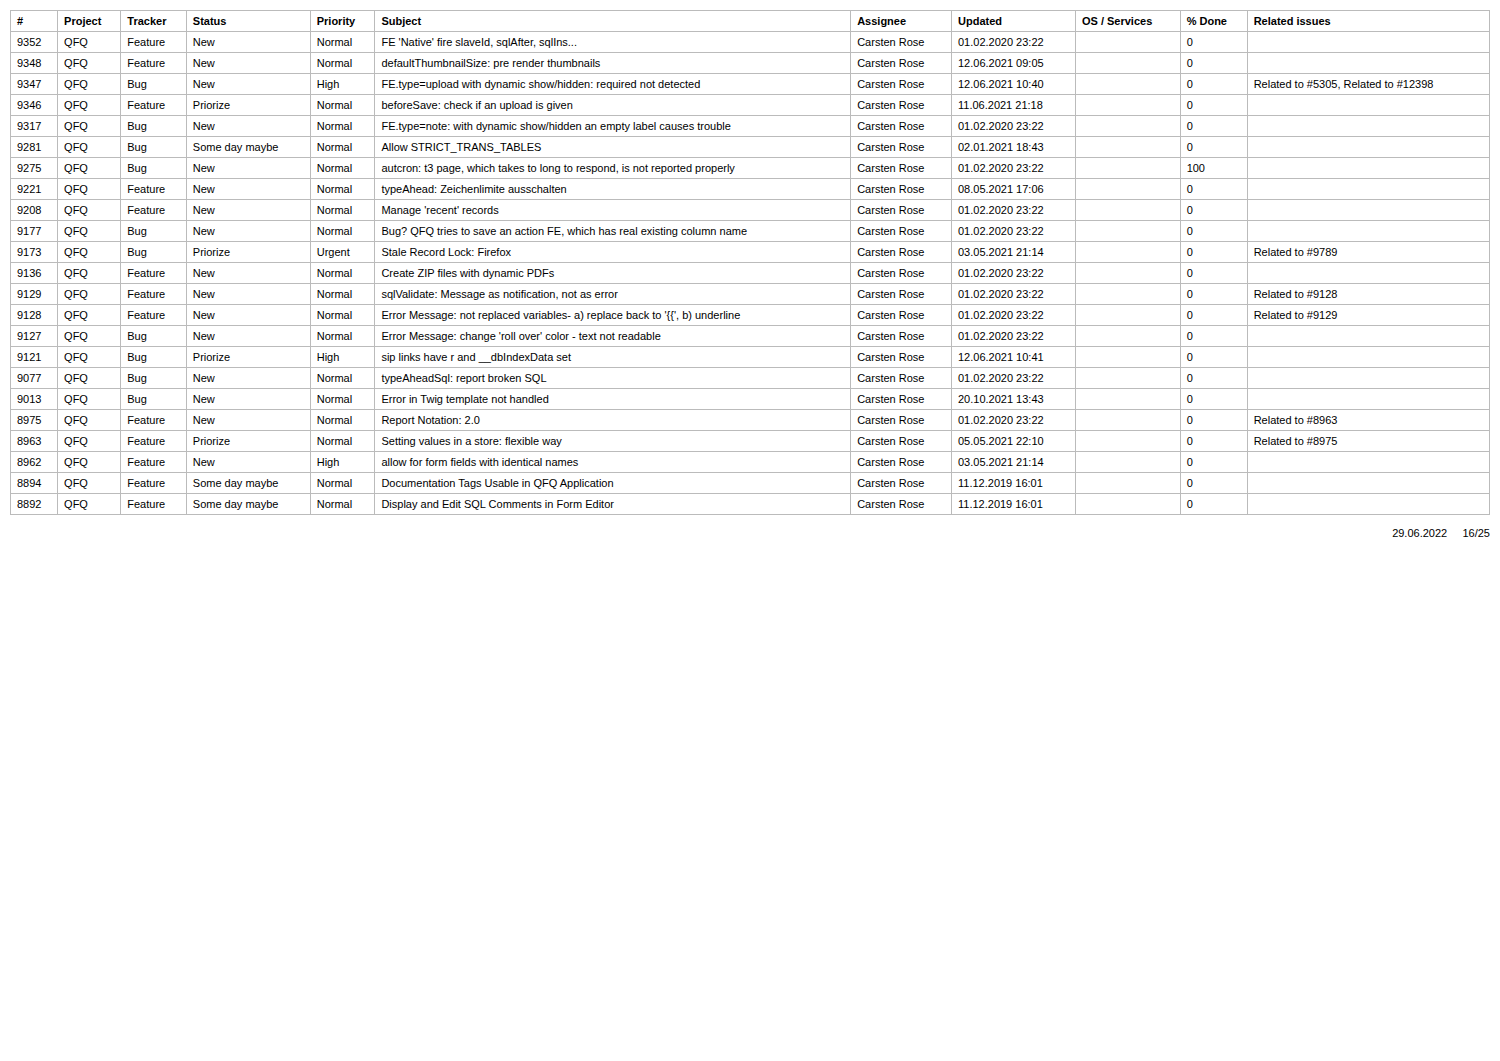| # | Project | Tracker | Status | Priority | Subject | Assignee | Updated | OS / Services | % Done | Related issues |
| --- | --- | --- | --- | --- | --- | --- | --- | --- | --- | --- |
| 9352 | QFQ | Feature | New | Normal | FE 'Native' fire slaveId, sqlAfter, sqlIns... | Carsten Rose | 01.02.2020 23:22 | | 0 | |
| 9348 | QFQ | Feature | New | Normal | defaultThumbnailSize: pre render thumbnails | Carsten Rose | 12.06.2021 09:05 | | 0 | |
| 9347 | QFQ | Bug | New | High | FE.type=upload with dynamic show/hidden: required not detected | Carsten Rose | 12.06.2021 10:40 | | 0 | Related to #5305, Related to #12398 |
| 9346 | QFQ | Feature | Priorize | Normal | beforeSave: check if an upload is given | Carsten Rose | 11.06.2021 21:18 | | 0 | |
| 9317 | QFQ | Bug | New | Normal | FE.type=note: with dynamic show/hidden an empty label causes trouble | Carsten Rose | 01.02.2020 23:22 | | 0 | |
| 9281 | QFQ | Bug | Some day maybe | Normal | Allow STRICT_TRANS_TABLES | Carsten Rose | 02.01.2021 18:43 | | 0 | |
| 9275 | QFQ | Bug | New | Normal | autcron: t3 page, which takes to long to respond, is not reported properly | Carsten Rose | 01.02.2020 23:22 | | 100 | |
| 9221 | QFQ | Feature | New | Normal | typeAhead: Zeichenlimite ausschalten | Carsten Rose | 08.05.2021 17:06 | | 0 | |
| 9208 | QFQ | Feature | New | Normal | Manage 'recent' records | Carsten Rose | 01.02.2020 23:22 | | 0 | |
| 9177 | QFQ | Bug | New | Normal | Bug? QFQ tries to save an action FE, which has real existing column name | Carsten Rose | 01.02.2020 23:22 | | 0 | |
| 9173 | QFQ | Bug | Priorize | Urgent | Stale Record Lock: Firefox | Carsten Rose | 03.05.2021 21:14 | | 0 | Related to #9789 |
| 9136 | QFQ | Feature | New | Normal | Create ZIP files with dynamic PDFs | Carsten Rose | 01.02.2020 23:22 | | 0 | |
| 9129 | QFQ | Feature | New | Normal | sqlValidate: Message as notification, not as error | Carsten Rose | 01.02.2020 23:22 | | 0 | Related to #9128 |
| 9128 | QFQ | Feature | New | Normal | Error Message: not replaced variables- a) replace back to '{{', b) underline | Carsten Rose | 01.02.2020 23:22 | | 0 | Related to #9129 |
| 9127 | QFQ | Bug | New | Normal | Error Message: change 'roll over' color - text not readable | Carsten Rose | 01.02.2020 23:22 | | 0 | |
| 9121 | QFQ | Bug | Priorize | High | sip links have r and __dbIndexData set | Carsten Rose | 12.06.2021 10:41 | | 0 | |
| 9077 | QFQ | Bug | New | Normal | typeAheadSql: report broken SQL | Carsten Rose | 01.02.2020 23:22 | | 0 | |
| 9013 | QFQ | Bug | New | Normal | Error in Twig template not handled | Carsten Rose | 20.10.2021 13:43 | | 0 | |
| 8975 | QFQ | Feature | New | Normal | Report Notation: 2.0 | Carsten Rose | 01.02.2020 23:22 | | 0 | Related to #8963 |
| 8963 | QFQ | Feature | Priorize | Normal | Setting values in a store: flexible way | Carsten Rose | 05.05.2021 22:10 | | 0 | Related to #8975 |
| 8962 | QFQ | Feature | New | High | allow for form fields with identical names | Carsten Rose | 03.05.2021 21:14 | | 0 | |
| 8894 | QFQ | Feature | Some day maybe | Normal | Documentation Tags Usable in QFQ Application | Carsten Rose | 11.12.2019 16:01 | | 0 | |
| 8892 | QFQ | Feature | Some day maybe | Normal | Display and Edit SQL Comments in Form Editor | Carsten Rose | 11.12.2019 16:01 | | 0 | |
29.06.2022 16/25